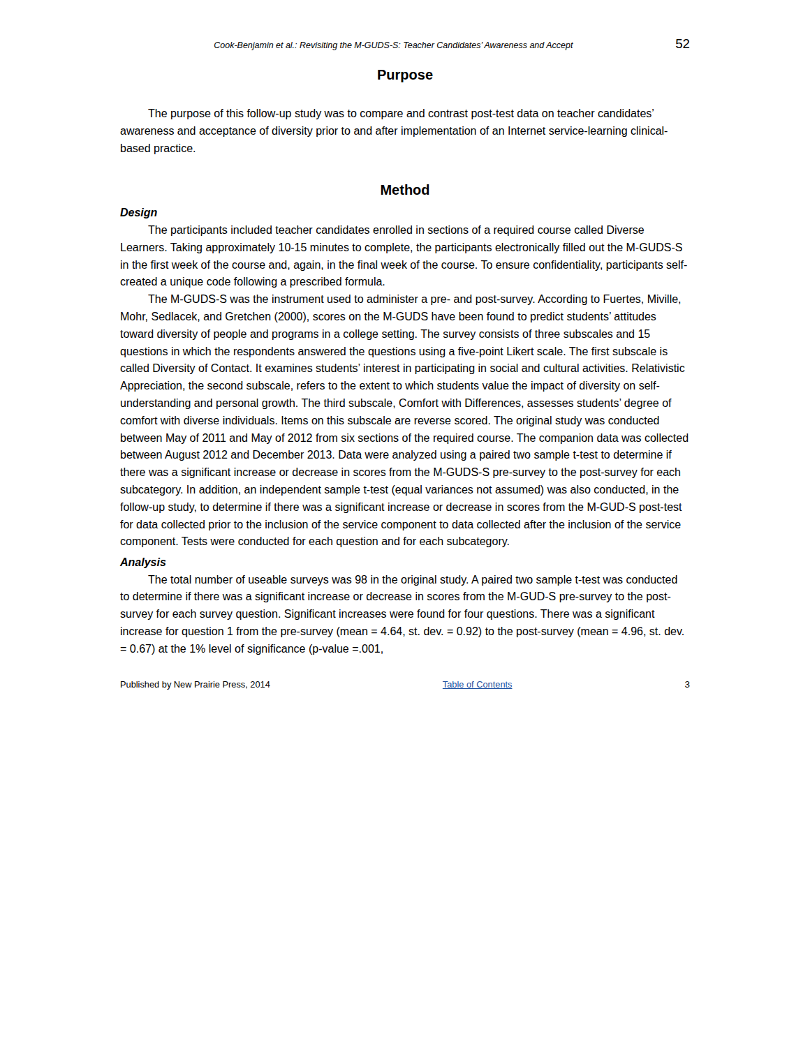Cook-Benjamin et al.: Revisiting the M-GUDS-S: Teacher Candidates’ Awareness and Accept 52
Purpose
The purpose of this follow-up study was to compare and contrast post-test data on teacher candidates’ awareness and acceptance of diversity prior to and after implementation of an Internet service-learning clinical-based practice.
Method
Design
The participants included teacher candidates enrolled in sections of a required course called Diverse Learners. Taking approximately 10-15 minutes to complete, the participants electronically filled out the M-GUDS-S in the first week of the course and, again, in the final week of the course. To ensure confidentiality, participants self-created a unique code following a prescribed formula.
The M-GUDS-S was the instrument used to administer a pre- and post-survey. According to Fuertes, Miville, Mohr, Sedlacek, and Gretchen (2000), scores on the M-GUDS have been found to predict students’ attitudes toward diversity of people and programs in a college setting. The survey consists of three subscales and 15 questions in which the respondents answered the questions using a five-point Likert scale. The first subscale is called Diversity of Contact. It examines students’ interest in participating in social and cultural activities. Relativistic Appreciation, the second subscale, refers to the extent to which students value the impact of diversity on self-understanding and personal growth. The third subscale, Comfort with Differences, assesses students’ degree of comfort with diverse individuals. Items on this subscale are reverse scored. The original study was conducted between May of 2011 and May of 2012 from six sections of the required course. The companion data was collected between August 2012 and December 2013. Data were analyzed using a paired two sample t-test to determine if there was a significant increase or decrease in scores from the M-GUDS-S pre-survey to the post-survey for each subcategory. In addition, an independent sample t-test (equal variances not assumed) was also conducted, in the follow-up study, to determine if there was a significant increase or decrease in scores from the M-GUD-S post-test for data collected prior to the inclusion of the service component to data collected after the inclusion of the service component. Tests were conducted for each question and for each subcategory.
Analysis
The total number of useable surveys was 98 in the original study. A paired two sample t-test was conducted to determine if there was a significant increase or decrease in scores from the M-GUD-S pre-survey to the post-survey for each survey question. Significant increases were found for four questions. There was a significant increase for question 1 from the pre-survey (mean = 4.64, st. dev. = 0.92) to the post-survey (mean = 4.96, st. dev. = 0.67) at the 1% level of significance (p-value =.001,
Published by New Prairie Press, 2014 Table of Contents 3